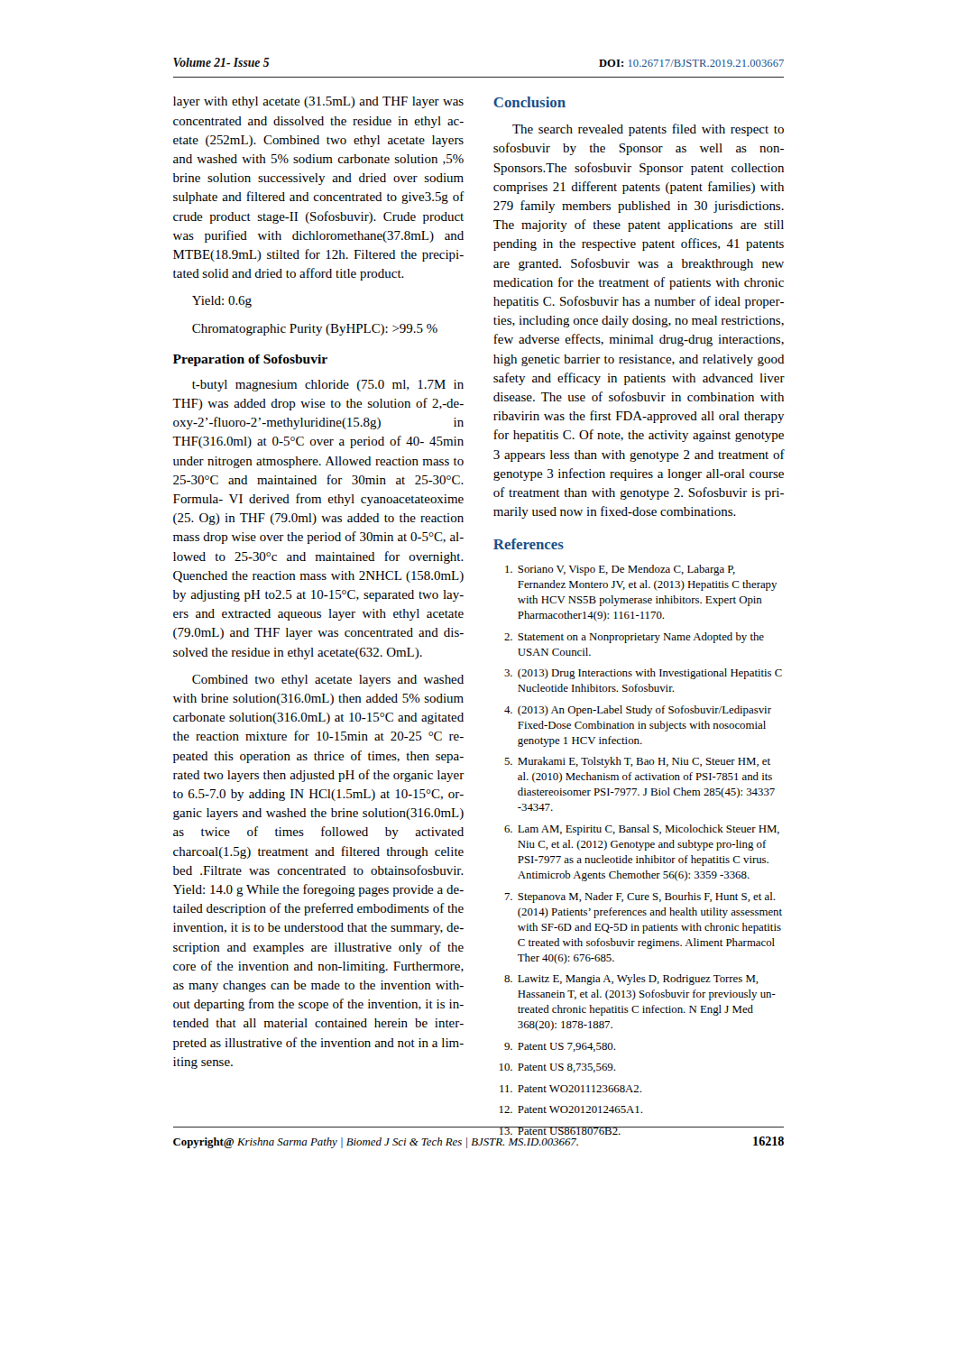Volume 21- Issue 5
DOI: 10.26717/BJSTR.2019.21.003667
layer with ethyl acetate (31.5mL) and THF layer was concentrated and dissolved the residue in ethyl acetate (252mL). Combined two ethyl acetate layers and washed with 5% sodium carbonate solution ,5% brine solution successively and dried over sodium sulphate and filtered and concentrated to give3.5g of crude product stage-II (Sofosbuvir). Crude product was purified with dichloromethane(37.8mL) and MTBE(18.9mL) stilted for 12h. Filtered the precipitated solid and dried to afford title product.
Yield: 0.6g
Chromatographic Purity (ByHPLC): >99.5 %
Preparation of Sofosbuvir
t-butyl magnesium chloride (75.0 ml, 1.7M in THF) was added drop wise to the solution of 2,-deoxy-2’-fluoro-2’-methyluridine(15.8g) in THF(316.0ml) at 0-5°C over a period of 40- 45min under nitrogen atmosphere. Allowed reaction mass to 25-30°C and maintained for 30min at 25-30°C. Formula- VI derived from ethyl cyanoacetateoxime (25. Og) in THF (79.0ml) was added to the reaction mass drop wise over the period of 30min at 0-5°C, allowed to 25-30°c and maintained for overnight. Quenched the reaction mass with 2NHCL (158.0mL) by adjusting pH to2.5 at 10-15°C, separated two layers and extracted aqueous layer with ethyl acetate (79.0mL) and THF layer was concentrated and dissolved the residue in ethyl acetate(632. OmL).
Combined two ethyl acetate layers and washed with brine solution(316.0mL) then added 5% sodium carbonate solution(316.0mL) at 10-15°C and agitated the reaction mixture for 10-15min at 20-25 °C repeated this operation as thrice of times, then separated two layers then adjusted pH of the organic layer to 6.5-7.0 by adding IN HCl(1.5mL) at 10-15°C, organic layers and washed the brine solution(316.0mL) as twice of times followed by activated charcoal(1.5g) treatment and filtered through celite bed .Filtrate was concentrated to obtainsofosbuvir. Yield: 14.0 g While the foregoing pages provide a detailed description of the preferred embodiments of the invention, it is to be understood that the summary, description and examples are illustrative only of the core of the invention and non-limiting. Furthermore, as many changes can be made to the invention without departing from the scope of the invention, it is intended that all material contained herein be interpreted as illustrative of the invention and not in a limiting sense.
Conclusion
The search revealed patents filed with respect to sofosbuvir by the Sponsor as well as non- Sponsors.The sofosbuvir Sponsor patent collection comprises 21 different patents (patent families) with 279 family members published in 30 jurisdictions. The majority of these patent applications are still pending in the respective patent offices, 41 patents are granted. Sofosbuvir was a breakthrough new medication for the treatment of patients with chronic hepatitis C. Sofosbuvir has a number of ideal properties, including once daily dosing, no meal restrictions, few adverse effects, minimal drug-drug interactions, high genetic barrier to resistance, and relatively good safety and efficacy in patients with advanced liver disease. The use of sofosbuvir in combination with ribavirin was the first FDA-approved all oral therapy for hepatitis C. Of note, the activity against genotype 3 appears less than with genotype 2 and treatment of genotype 3 infection requires a longer all-oral course of treatment than with genotype 2. Sofosbuvir is primarily used now in fixed-dose combinations.
References
Soriano V, Vispo E, De Mendoza C, Labarga P, Fernandez Montero JV, et al. (2013) Hepatitis C therapy with HCV NS5B polymerase inhibitors. Expert Opin Pharmacother14(9): 1161-1170.
Statement on a Nonproprietary Name Adopted by the USAN Council.
(2013) Drug Interactions with Investigational Hepatitis C Nucleotide Inhibitors. Sofosbuvir.
(2013) An Open-Label Study of Sofosbuvir/Ledipasvir Fixed-Dose Combination in subjects with nosocomial genotype 1 HCV infection.
Murakami E, Tolstykh T, Bao H, Niu C, Steuer HM, et al. (2010) Mechanism of activation of PSI-7851 and its diastereoisomer PSI-7977. J Biol Chem 285(45): 34337 -34347.
Lam AM, Espiritu C, Bansal S, Micolochick Steuer HM, Niu C, et al. (2012) Genotype and subtype pro-ling of PSI-7977 as a nucleotide inhibitor of hepatitis C virus. Antimicrob Agents Chemother 56(6): 3359 -3368.
Stepanova M, Nader F, Cure S, Bourhis F, Hunt S, et al. (2014) Patients’ preferences and health utility assessment with SF-6D and EQ-5D in patients with chronic hepatitis C treated with sofosbuvir regimens. Aliment Pharmacol Ther 40(6): 676-685.
Lawitz E, Mangia A, Wyles D, Rodriguez Torres M, Hassanein T, et al. (2013) Sofosbuvir for previously untreated chronic hepatitis C infection. N Engl J Med 368(20): 1878-1887.
Patent US 7,964,580.
Patent US 8,735,569.
Patent WO2011123668A2.
Patent WO2012012465A1.
Patent US8618076B2.
Copyright@ Krishna Sarma Pathy | Biomed J Sci & Tech Res | BJSTR. MS.ID.003667.
16218